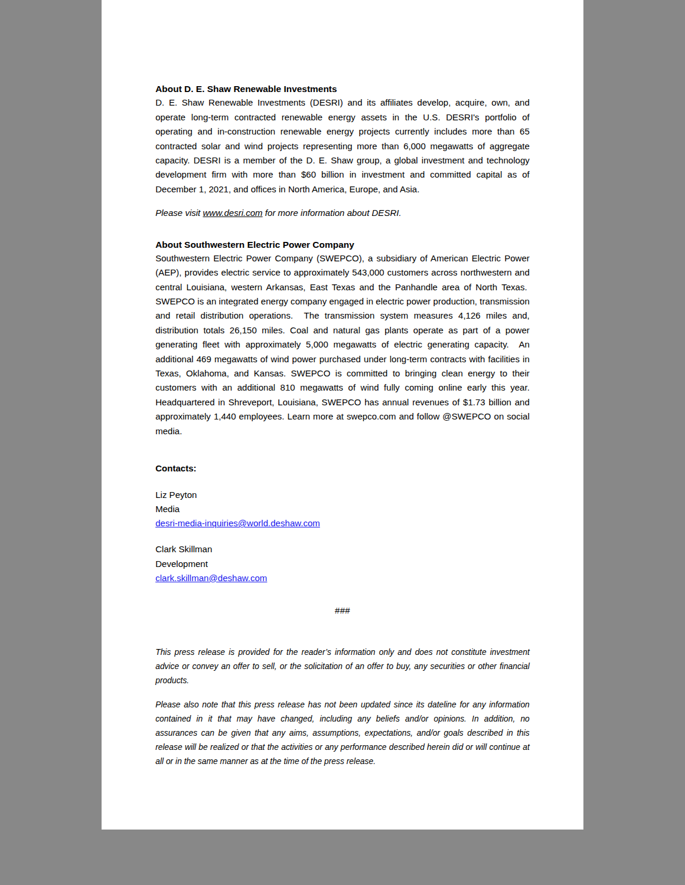About D. E. Shaw Renewable Investments
D. E. Shaw Renewable Investments (DESRI) and its affiliates develop, acquire, own, and operate long-term contracted renewable energy assets in the U.S. DESRI's portfolio of operating and in-construction renewable energy projects currently includes more than 65 contracted solar and wind projects representing more than 6,000 megawatts of aggregate capacity. DESRI is a member of the D. E. Shaw group, a global investment and technology development firm with more than $60 billion in investment and committed capital as of December 1, 2021, and offices in North America, Europe, and Asia.
Please visit www.desri.com for more information about DESRI.
About Southwestern Electric Power Company
Southwestern Electric Power Company (SWEPCO), a subsidiary of American Electric Power (AEP), provides electric service to approximately 543,000 customers across northwestern and central Louisiana, western Arkansas, East Texas and the Panhandle area of North Texas. SWEPCO is an integrated energy company engaged in electric power production, transmission and retail distribution operations. The transmission system measures 4,126 miles and, distribution totals 26,150 miles. Coal and natural gas plants operate as part of a power generating fleet with approximately 5,000 megawatts of electric generating capacity. An additional 469 megawatts of wind power purchased under long-term contracts with facilities in Texas, Oklahoma, and Kansas. SWEPCO is committed to bringing clean energy to their customers with an additional 810 megawatts of wind fully coming online early this year. Headquartered in Shreveport, Louisiana, SWEPCO has annual revenues of $1.73 billion and approximately 1,440 employees. Learn more at swepco.com and follow @SWEPCO on social media.
Contacts:
Liz Peyton
Media
desri-media-inquiries@world.deshaw.com
Clark Skillman
Development
clark.skillman@deshaw.com
###
This press release is provided for the reader’s information only and does not constitute investment advice or convey an offer to sell, or the solicitation of an offer to buy, any securities or other financial products.
Please also note that this press release has not been updated since its dateline for any information contained in it that may have changed, including any beliefs and/or opinions. In addition, no assurances can be given that any aims, assumptions, expectations, and/or goals described in this release will be realized or that the activities or any performance described herein did or will continue at all or in the same manner as at the time of the press release.